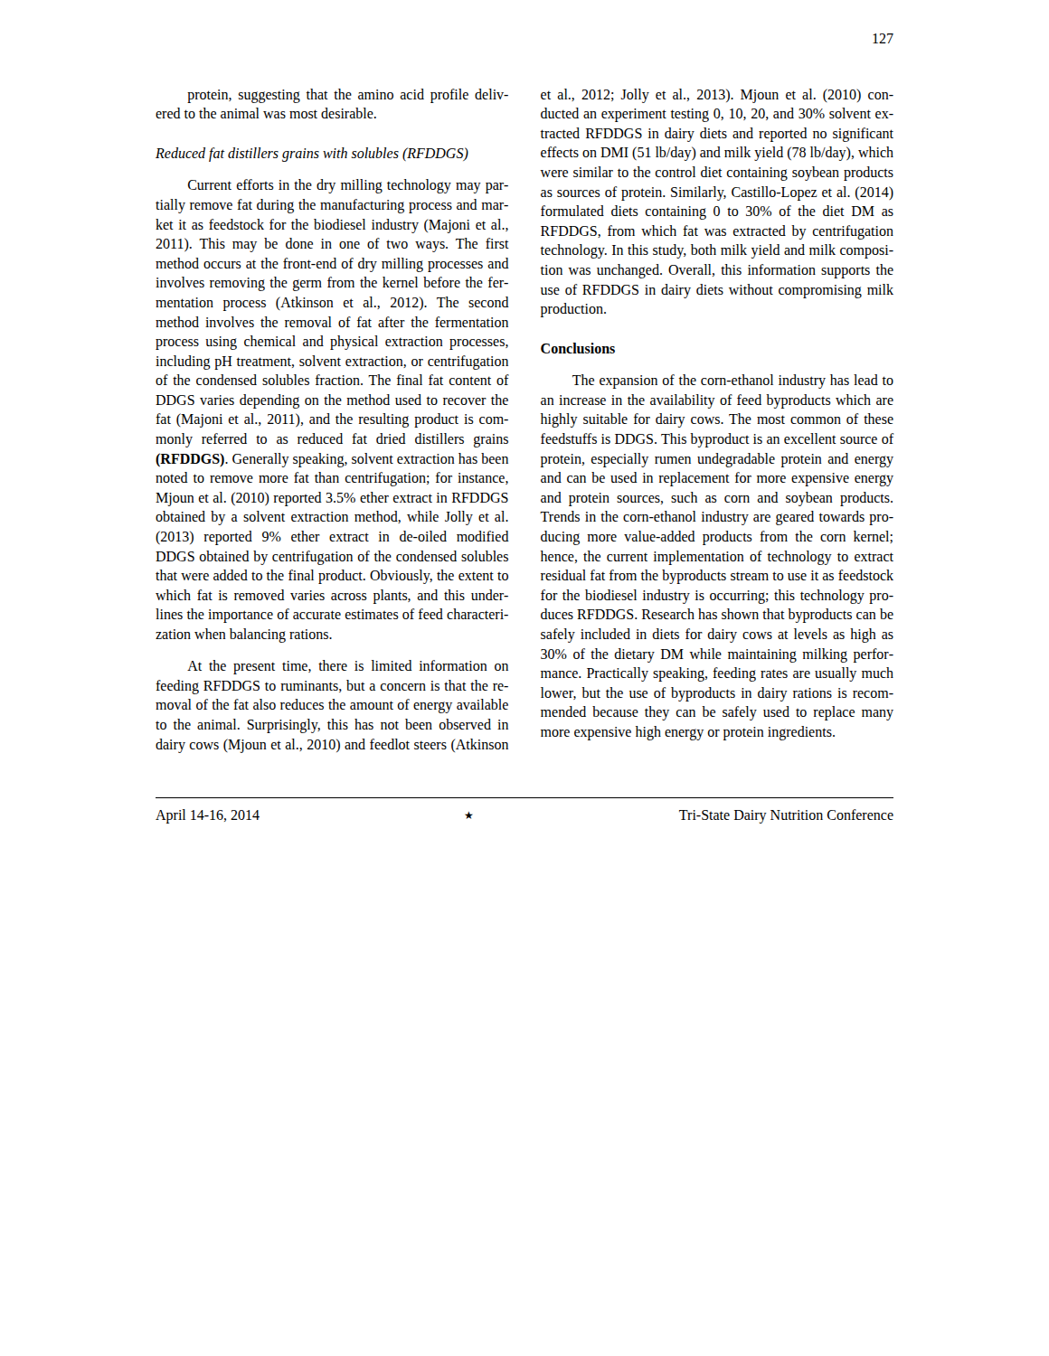127
protein, suggesting that the amino acid profile delivered to the animal was most desirable.
Reduced fat distillers grains with solubles (RFDDGS)
Current efforts in the dry milling technology may partially remove fat during the manufacturing process and market it as feedstock for the biodiesel industry (Majoni et al., 2011). This may be done in one of two ways. The first method occurs at the front-end of dry milling processes and involves removing the germ from the kernel before the fermentation process (Atkinson et al., 2012). The second method involves the removal of fat after the fermentation process using chemical and physical extraction processes, including pH treatment, solvent extraction, or centrifugation of the condensed solubles fraction. The final fat content of DDGS varies depending on the method used to recover the fat (Majoni et al., 2011), and the resulting product is commonly referred to as reduced fat dried distillers grains (RFDDGS). Generally speaking, solvent extraction has been noted to remove more fat than centrifugation; for instance, Mjoun et al. (2010) reported 3.5% ether extract in RFDDGS obtained by a solvent extraction method, while Jolly et al. (2013) reported 9% ether extract in de-oiled modified DDGS obtained by centrifugation of the condensed solubles that were added to the final product. Obviously, the extent to which fat is removed varies across plants, and this underlines the importance of accurate estimates of feed characterization when balancing rations.
At the present time, there is limited information on feeding RFDDGS to ruminants, but a concern is that the removal of the fat also reduces the amount of energy available to the animal. Surprisingly, this has not been observed in dairy cows (Mjoun et al., 2010) and feedlot steers (Atkinson et al., 2012; Jolly et al., 2013). Mjoun et al. (2010) conducted an experiment testing 0, 10, 20, and 30% solvent extracted RFDDGS in dairy diets and reported no significant effects on DMI (51 lb/day) and milk yield (78 lb/day), which were similar to the control diet containing soybean products as sources of protein. Similarly, Castillo-Lopez et al. (2014) formulated diets containing 0 to 30% of the diet DM as RFDDGS, from which fat was extracted by centrifugation technology. In this study, both milk yield and milk composition was unchanged. Overall, this information supports the use of RFDDGS in dairy diets without compromising milk production.
Conclusions
The expansion of the corn-ethanol industry has lead to an increase in the availability of feed byproducts which are highly suitable for dairy cows. The most common of these feedstuffs is DDGS. This byproduct is an excellent source of protein, especially rumen undegradable protein and energy and can be used in replacement for more expensive energy and protein sources, such as corn and soybean products. Trends in the corn-ethanol industry are geared towards producing more value-added products from the corn kernel; hence, the current implementation of technology to extract residual fat from the byproducts stream to use it as feedstock for the biodiesel industry is occurring; this technology produces RFDDGS. Research has shown that byproducts can be safely included in diets for dairy cows at levels as high as 30% of the dietary DM while maintaining milking performance. Practically speaking, feeding rates are usually much lower, but the use of byproducts in dairy rations is recommended because they can be safely used to replace many more expensive high energy or protein ingredients.
April 14-16, 2014
★
Tri-State Dairy Nutrition Conference